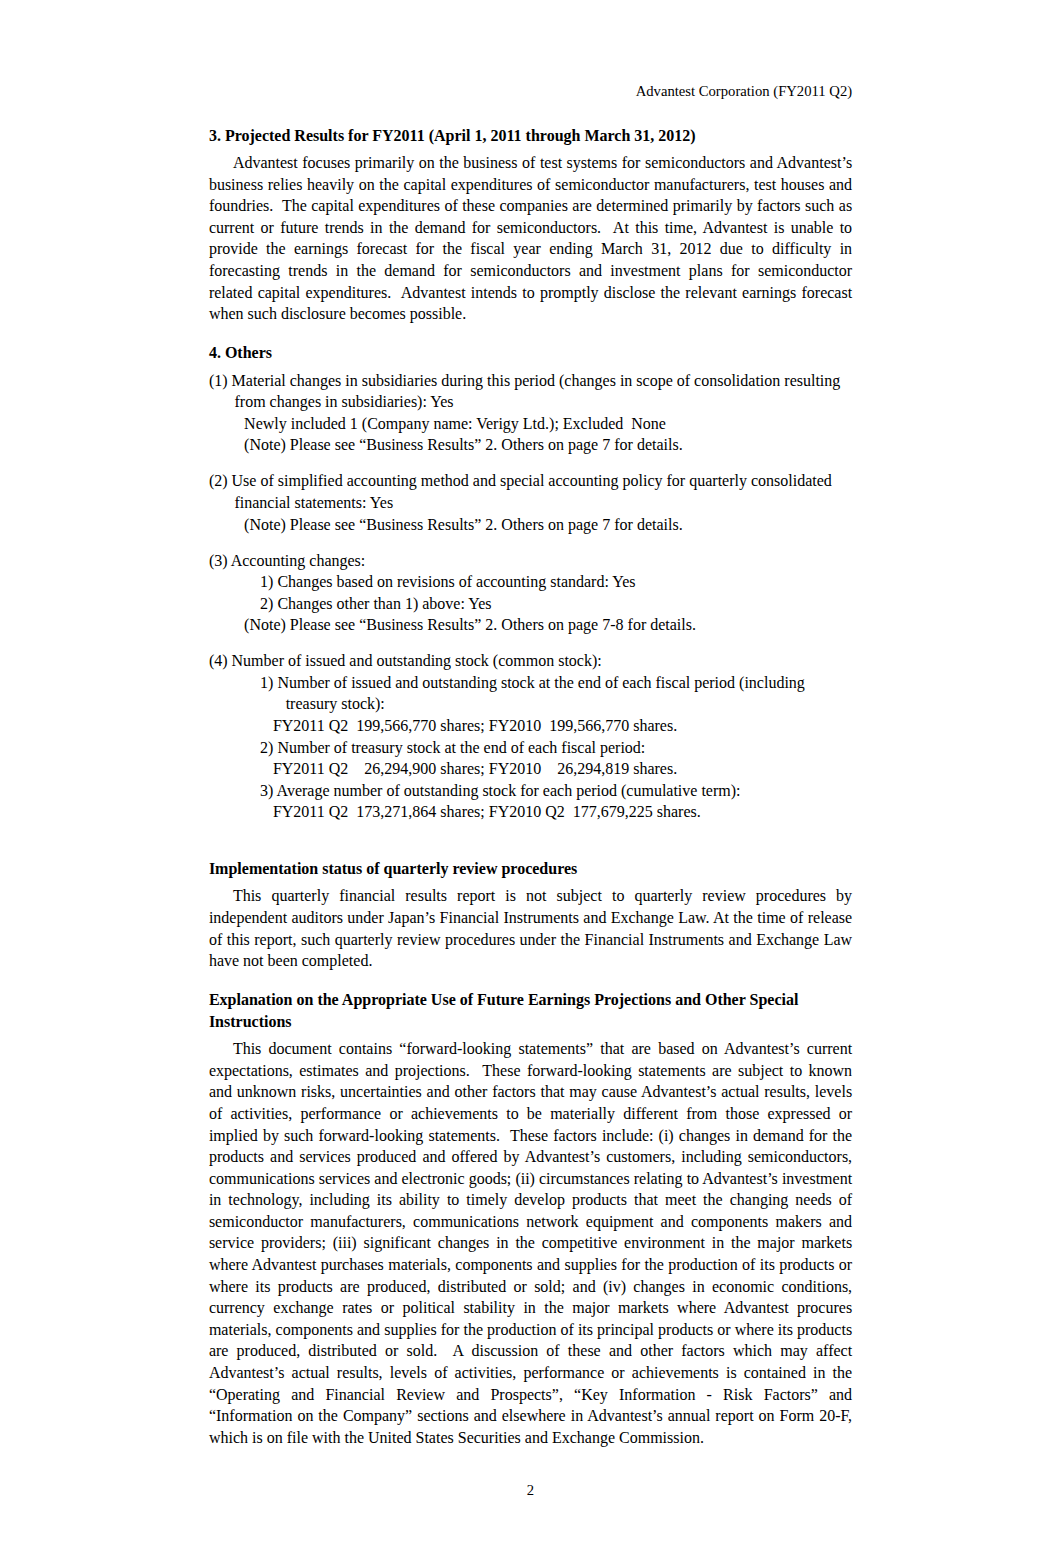Advantest Corporation (FY2011 Q2)
3. Projected Results for FY2011 (April 1, 2011 through March 31, 2012)
Advantest focuses primarily on the business of test systems for semiconductors and Advantest’s business relies heavily on the capital expenditures of semiconductor manufacturers, test houses and foundries. The capital expenditures of these companies are determined primarily by factors such as current or future trends in the demand for semiconductors. At this time, Advantest is unable to provide the earnings forecast for the fiscal year ending March 31, 2012 due to difficulty in forecasting trends in the demand for semiconductors and investment plans for semiconductor related capital expenditures. Advantest intends to promptly disclose the relevant earnings forecast when such disclosure becomes possible.
4. Others
(1) Material changes in subsidiaries during this period (changes in scope of consolidation resulting from changes in subsidiaries): Yes
Newly included 1 (Company name: Verigy Ltd.); Excluded None
(Note) Please see “Business Results” 2. Others on page 7 for details.
(2) Use of simplified accounting method and special accounting policy for quarterly consolidated financial statements: Yes
(Note) Please see “Business Results” 2. Others on page 7 for details.
(3) Accounting changes:
1) Changes based on revisions of accounting standard: Yes
2) Changes other than 1) above: Yes
(Note) Please see “Business Results” 2. Others on page 7-8 for details.
(4) Number of issued and outstanding stock (common stock):
1) Number of issued and outstanding stock at the end of each fiscal period (including treasury stock):
FY2011 Q2 199,566,770 shares; FY2010 199,566,770 shares.
2) Number of treasury stock at the end of each fiscal period:
FY2011 Q2 26,294,900 shares; FY2010 26,294,819 shares.
3) Average number of outstanding stock for each period (cumulative term):
FY2011 Q2 173,271,864 shares; FY2010 Q2 177,679,225 shares.
Implementation status of quarterly review procedures
This quarterly financial results report is not subject to quarterly review procedures by independent auditors under Japan’s Financial Instruments and Exchange Law. At the time of release of this report, such quarterly review procedures under the Financial Instruments and Exchange Law have not been completed.
Explanation on the Appropriate Use of Future Earnings Projections and Other Special Instructions
This document contains “forward-looking statements” that are based on Advantest’s current expectations, estimates and projections. These forward-looking statements are subject to known and unknown risks, uncertainties and other factors that may cause Advantest’s actual results, levels of activities, performance or achievements to be materially different from those expressed or implied by such forward-looking statements. These factors include: (i) changes in demand for the products and services produced and offered by Advantest’s customers, including semiconductors, communications services and electronic goods; (ii) circumstances relating to Advantest’s investment in technology, including its ability to timely develop products that meet the changing needs of semiconductor manufacturers, communications network equipment and components makers and service providers; (iii) significant changes in the competitive environment in the major markets where Advantest purchases materials, components and supplies for the production of its products or where its products are produced, distributed or sold; and (iv) changes in economic conditions, currency exchange rates or political stability in the major markets where Advantest procures materials, components and supplies for the production of its principal products or where its products are produced, distributed or sold. A discussion of these and other factors which may affect Advantest’s actual results, levels of activities, performance or achievements is contained in the “Operating and Financial Review and Prospects”, “Key Information - Risk Factors” and “Information on the Company” sections and elsewhere in Advantest’s annual report on Form 20-F, which is on file with the United States Securities and Exchange Commission.
2